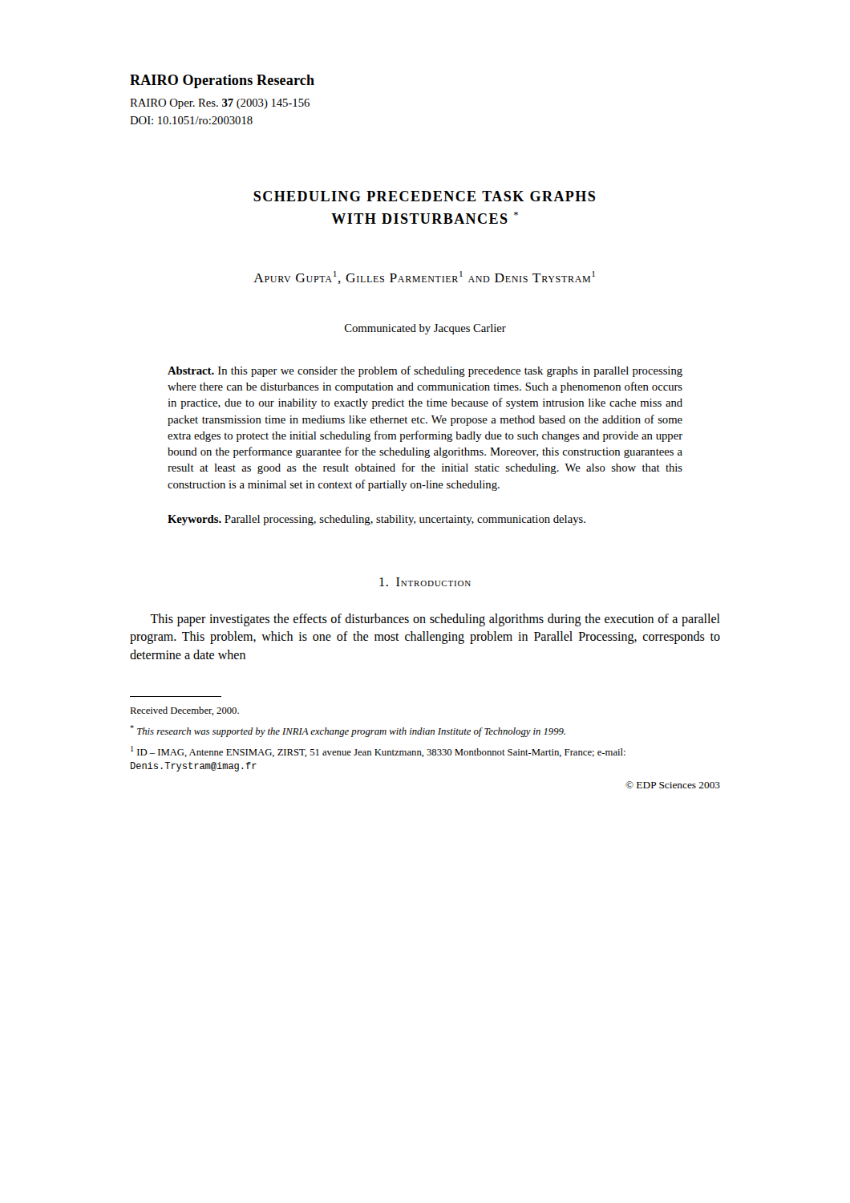RAIRO Operations Research
RAIRO Oper. Res. 37 (2003) 145-156
DOI: 10.1051/ro:2003018
Scheduling precedence task graphs
with disturbances *
Apurv Gupta1, Gilles Parmentier1 and Denis Trystram1
Communicated by Jacques Carlier
Abstract. In this paper we consider the problem of scheduling precedence task graphs in parallel processing where there can be disturbances in computation and communication times. Such a phenomenon often occurs in practice, due to our inability to exactly predict the time because of system intrusion like cache miss and packet transmission time in mediums like ethernet etc. We propose a method based on the addition of some extra edges to protect the initial scheduling from performing badly due to such changes and provide an upper bound on the performance guarantee for the scheduling algorithms. Moreover, this construction guarantees a result at least as good as the result obtained for the initial static scheduling. We also show that this construction is a minimal set in context of partially on-line scheduling.
Keywords. Parallel processing, scheduling, stability, uncertainty, communication delays.
1. Introduction
This paper investigates the effects of disturbances on scheduling algorithms during the execution of a parallel program. This problem, which is one of the most challenging problem in Parallel Processing, corresponds to determine a date when
Received December, 2000.
* This research was supported by the INRIA exchange program with indian Institute of Technology in 1999.
1 ID – IMAG, Antenne ENSIMAG, ZIRST, 51 avenue Jean Kuntzmann, 38330 Montbonnot Saint-Martin, France; e-mail: Denis.Trystram@imag.fr
© EDP Sciences 2003